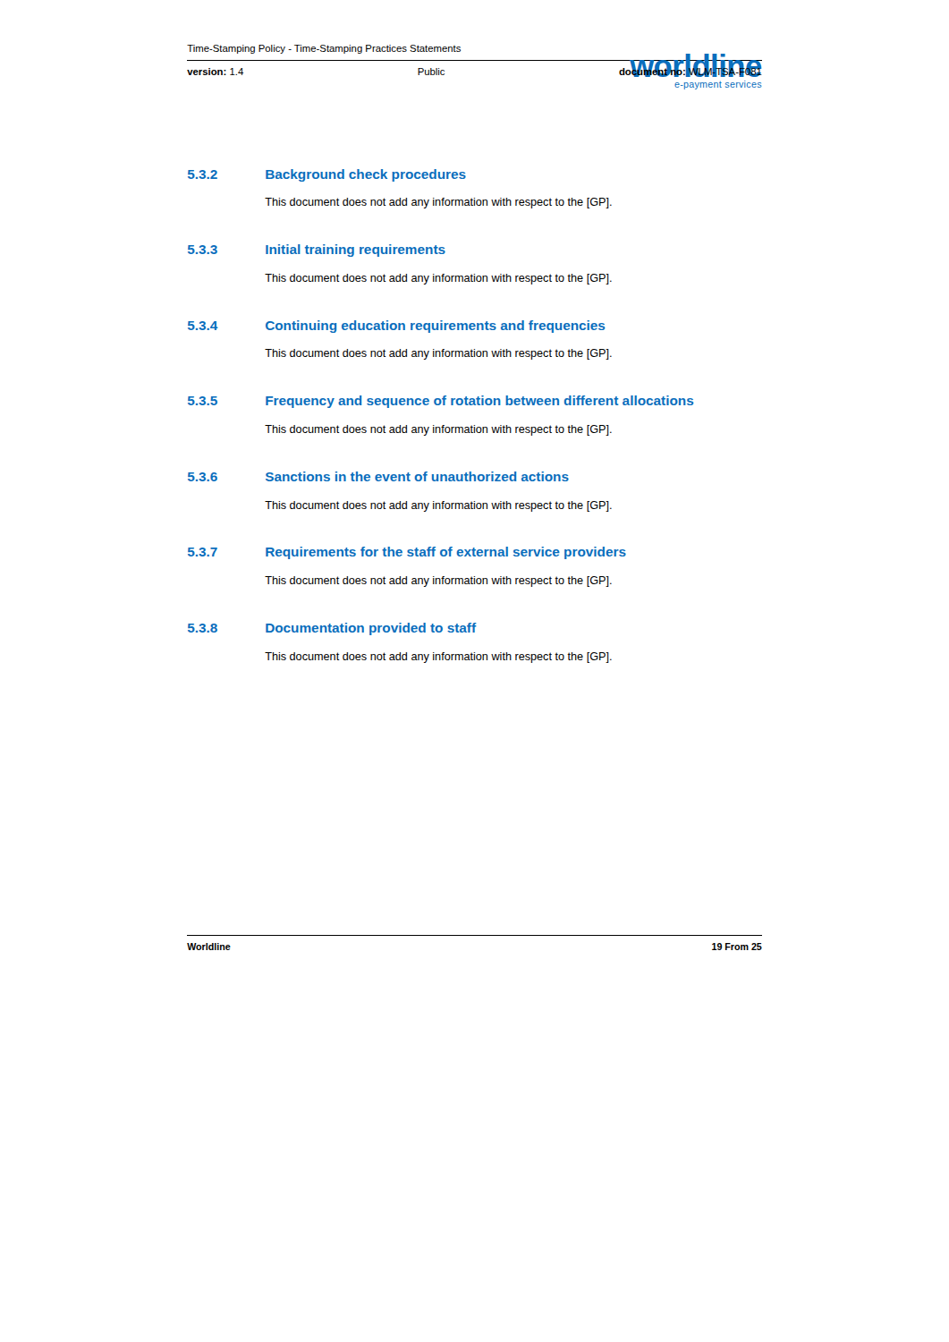worldline
e-payment services
Time-Stamping Policy - Time-Stamping Practices Statements
version: 1.4 Public document no: WLM-TSA-F081
5.3.2 Background check procedures
This document does not add any information with respect to the [GP].
5.3.3 Initial training requirements
This document does not add any information with respect to the [GP].
5.3.4 Continuing education requirements and frequencies
This document does not add any information with respect to the [GP].
5.3.5 Frequency and sequence of rotation between different allocations
This document does not add any information with respect to the [GP].
5.3.6 Sanctions in the event of unauthorized actions
This document does not add any information with respect to the [GP].
5.3.7 Requirements for the staff of external service providers
This document does not add any information with respect to the [GP].
5.3.8 Documentation provided to staff
This document does not add any information with respect to the [GP].
Worldline 19 From 25